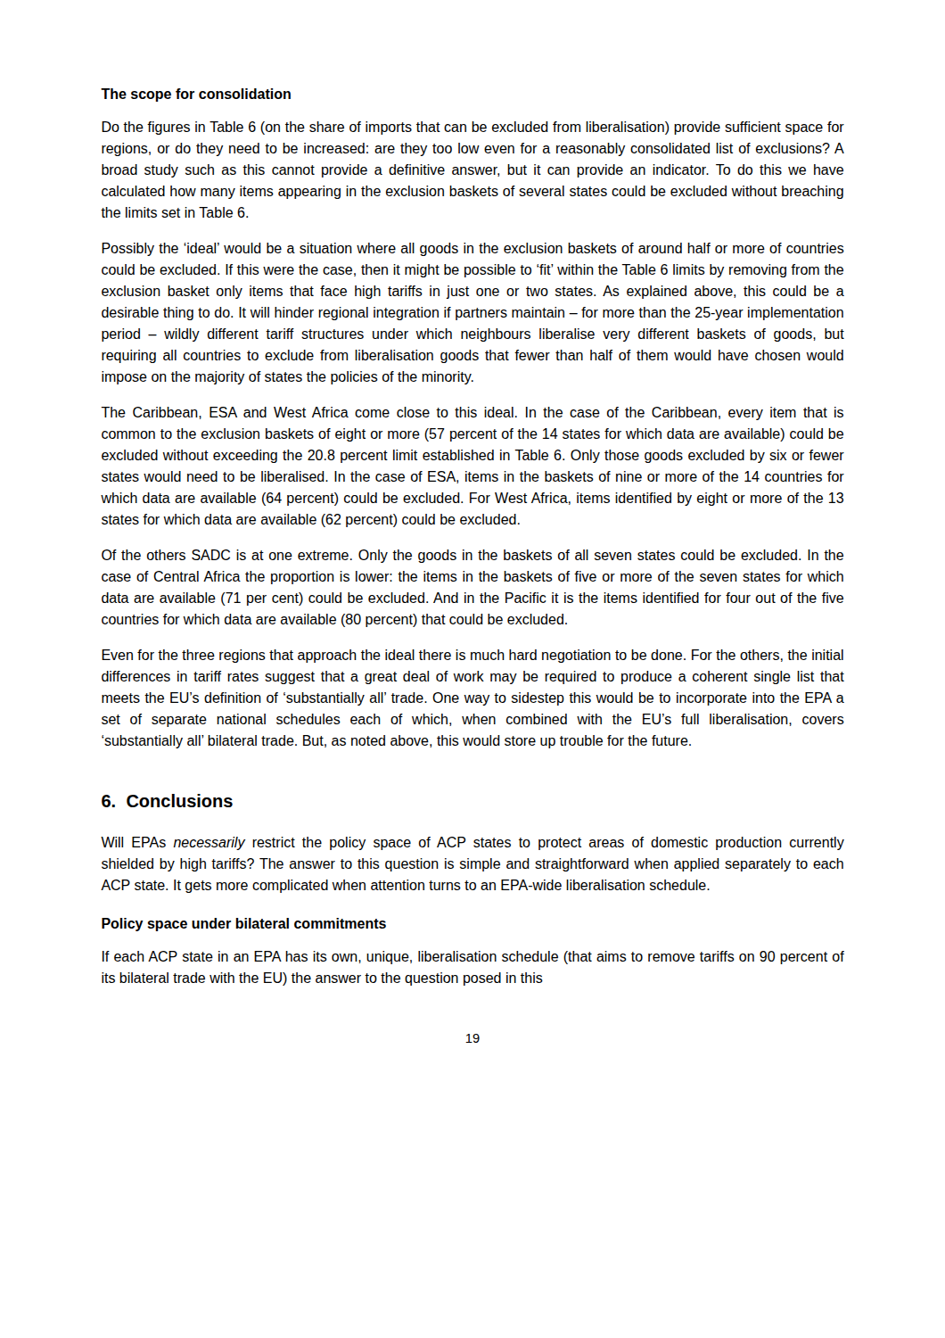The scope for consolidation
Do the figures in Table 6 (on the share of imports that can be excluded from liberalisation) provide sufficient space for regions, or do they need to be increased: are they too low even for a reasonably consolidated list of exclusions? A broad study such as this cannot provide a definitive answer, but it can provide an indicator. To do this we have calculated how many items appearing in the exclusion baskets of several states could be excluded without breaching the limits set in Table 6.
Possibly the ‘ideal’ would be a situation where all goods in the exclusion baskets of around half or more of countries could be excluded. If this were the case, then it might be possible to ‘fit’ within the Table 6 limits by removing from the exclusion basket only items that face high tariffs in just one or two states. As explained above, this could be a desirable thing to do. It will hinder regional integration if partners maintain – for more than the 25-year implementation period – wildly different tariff structures under which neighbours liberalise very different baskets of goods, but requiring all countries to exclude from liberalisation goods that fewer than half of them would have chosen would impose on the majority of states the policies of the minority.
The Caribbean, ESA and West Africa come close to this ideal. In the case of the Caribbean, every item that is common to the exclusion baskets of eight or more (57 percent of the 14 states for which data are available) could be excluded without exceeding the 20.8 percent limit established in Table 6. Only those goods excluded by six or fewer states would need to be liberalised. In the case of ESA, items in the baskets of nine or more of the 14 countries for which data are available (64 percent) could be excluded. For West Africa, items identified by eight or more of the 13 states for which data are available (62 percent) could be excluded.
Of the others SADC is at one extreme. Only the goods in the baskets of all seven states could be excluded. In the case of Central Africa the proportion is lower: the items in the baskets of five or more of the seven states for which data are available (71 per cent) could be excluded. And in the Pacific it is the items identified for four out of the five countries for which data are available (80 percent) that could be excluded.
Even for the three regions that approach the ideal there is much hard negotiation to be done. For the others, the initial differences in tariff rates suggest that a great deal of work may be required to produce a coherent single list that meets the EU’s definition of ‘substantially all’ trade. One way to sidestep this would be to incorporate into the EPA a set of separate national schedules each of which, when combined with the EU’s full liberalisation, covers ‘substantially all’ bilateral trade. But, as noted above, this would store up trouble for the future.
6. Conclusions
Will EPAs necessarily restrict the policy space of ACP states to protect areas of domestic production currently shielded by high tariffs? The answer to this question is simple and straightforward when applied separately to each ACP state. It gets more complicated when attention turns to an EPA-wide liberalisation schedule.
Policy space under bilateral commitments
If each ACP state in an EPA has its own, unique, liberalisation schedule (that aims to remove tariffs on 90 percent of its bilateral trade with the EU) the answer to the question posed in this
19